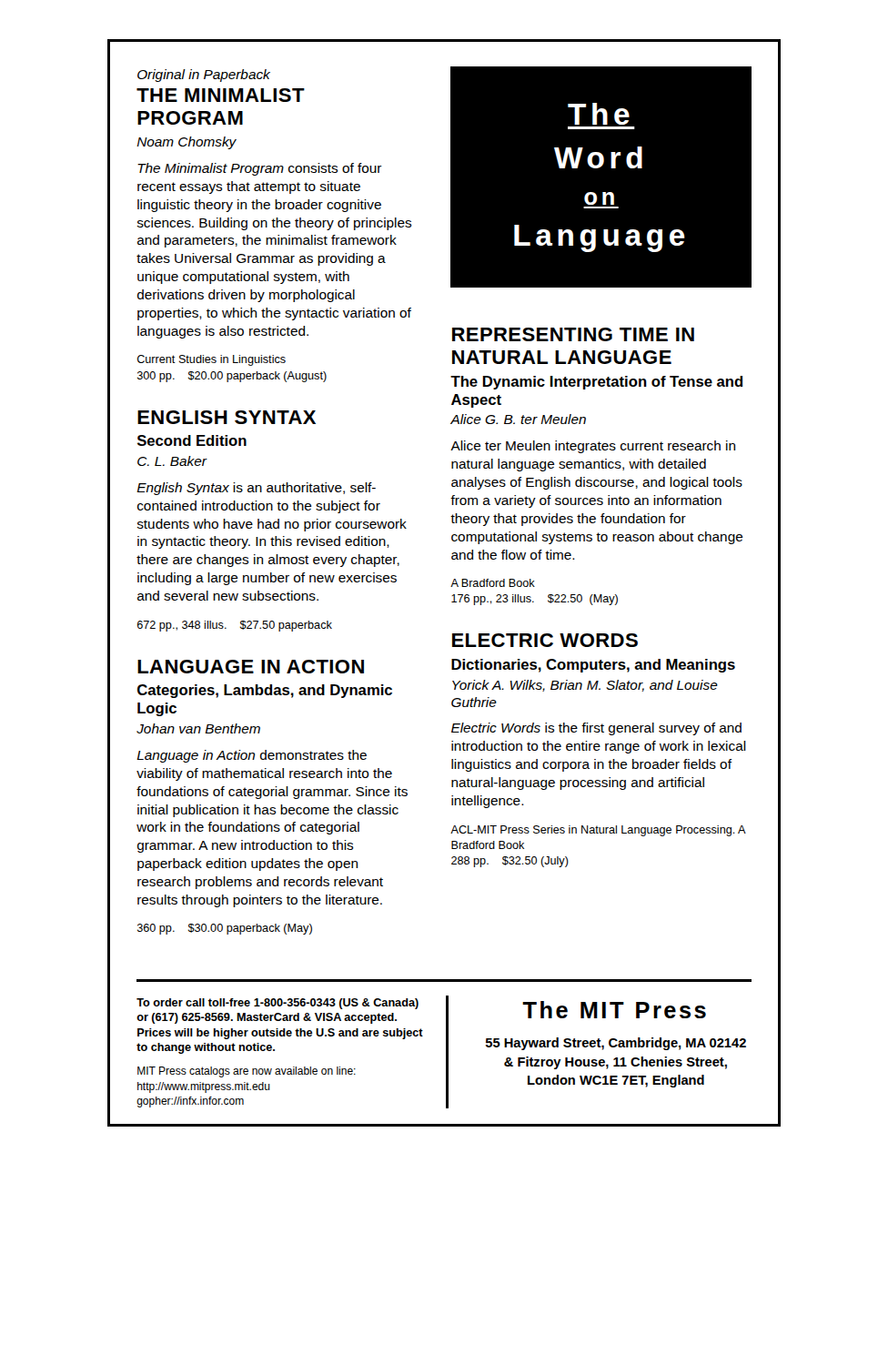Original in Paperback
The Minimalist Program
Noam Chomsky
The Minimalist Program consists of four recent essays that attempt to situate linguistic theory in the broader cognitive sciences. Building on the theory of principles and parameters, the minimalist framework takes Universal Grammar as providing a unique computational system, with derivations driven by morphological properties, to which the syntactic variation of languages is also restricted.
Current Studies in Linguistics
300 pp. $20.00 paperback (August)
English Syntax
Second Edition
C. L. Baker
English Syntax is an authoritative, self-contained introduction to the subject for students who have had no prior coursework in syntactic theory. In this revised edition, there are changes in almost every chapter, including a large number of new exercises and several new subsections.
672 pp., 348 illus. $27.50 paperback
Language in Action
Categories, Lambdas, and Dynamic Logic
Johan van Benthem
Language in Action demonstrates the viability of mathematical research into the foundations of categorial grammar. Since its initial publication it has become the classic work in the foundations of categorial grammar. A new introduction to this paperback edition updates the open research problems and records relevant results through pointers to the literature.
360 pp. $30.00 paperback (May)
The
Word
on
Language
Representing Time in Natural Language
The Dynamic Interpretation of Tense and Aspect
Alice G. B. ter Meulen
Alice ter Meulen integrates current research in natural language semantics, with detailed analyses of English discourse, and logical tools from a variety of sources into an information theory that provides the foundation for computational systems to reason about change and the flow of time.
A Bradford Book
176 pp., 23 illus. $22.50 (May)
Electric Words
Dictionaries, Computers, and Meanings
Yorick A. Wilks, Brian M. Slator, and Louise Guthrie
Electric Words is the first general survey of and introduction to the entire range of work in lexical linguistics and corpora in the broader fields of natural-language processing and artificial intelligence.
ACL-MIT Press Series in Natural Language Processing. A Bradford Book
288 pp. $32.50 (July)
To order call toll-free 1-800-356-0343 (US & Canada) or (617) 625-8569. MasterCard & VISA accepted. Prices will be higher outside the U.S and are subject to change without notice.
MIT Press catalogs are now available on line:
http://www.mitpress.mit.edu
gopher://infx.infor.com
The MIT Press
55 Hayward Street, Cambridge, MA 02142
& Fitzroy House, 11 Chenies Street,
London WC1E 7ET, England